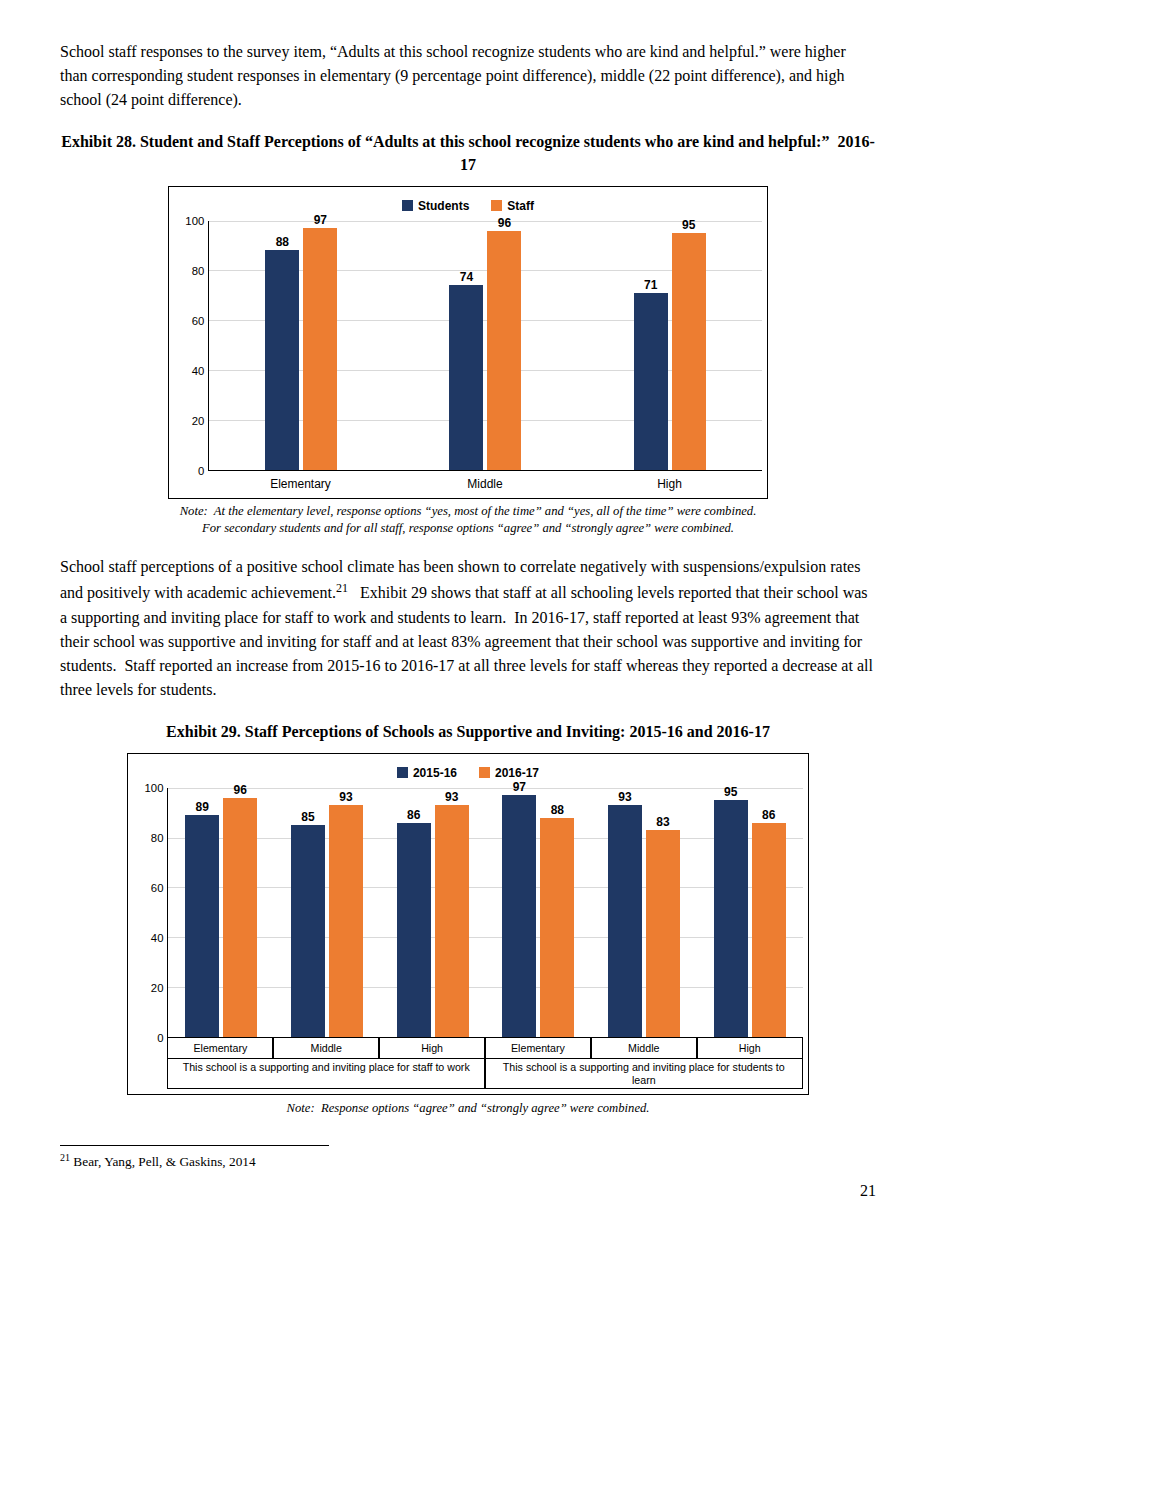School staff responses to the survey item, “Adults at this school recognize students who are kind and helpful.” were higher than corresponding student responses in elementary (9 percentage point difference), middle (22 point difference), and high school (24 point difference).
Exhibit 28. Student and Staff Perceptions of “Adults at this school recognize students who are kind and helpful:” 2016-17
Students
Staff
100 80 60 40 20 0
88
97
74
96
71
95
Elementary
Middle
High
Note: At the elementary level, response options “yes, most of the time” and “yes, all of the time” were combined.
For secondary students and for all staff, response options “agree” and “strongly agree” were combined.
School staff perceptions of a positive school climate has been shown to correlate negatively with suspensions/expulsion rates and positively with academic achievement.21 Exhibit 29 shows that staff at all schooling levels reported that their school was a supporting and inviting place for staff to work and students to learn. In 2016-17, staff reported at least 93% agreement that their school was supportive and inviting for staff and at least 83% agreement that their school was supportive and inviting for students. Staff reported an increase from 2015-16 to 2016-17 at all three levels for staff whereas they reported a decrease at all three levels for students.
Exhibit 29. Staff Perceptions of Schools as Supportive and Inviting: 2015-16 and 2016-17
2015-16
2016-17
100 80 60 40 20 0
89
96
85
93
86
93
97
88
93
83
95
86
Elementary
Middle
High
Elementary
Middle
High
This school is a supporting and inviting place for staff to work
This school is a supporting and inviting place for students to learn
Note: Response options “agree” and “strongly agree” were combined.
21 Bear, Yang, Pell, & Gaskins, 2014
21